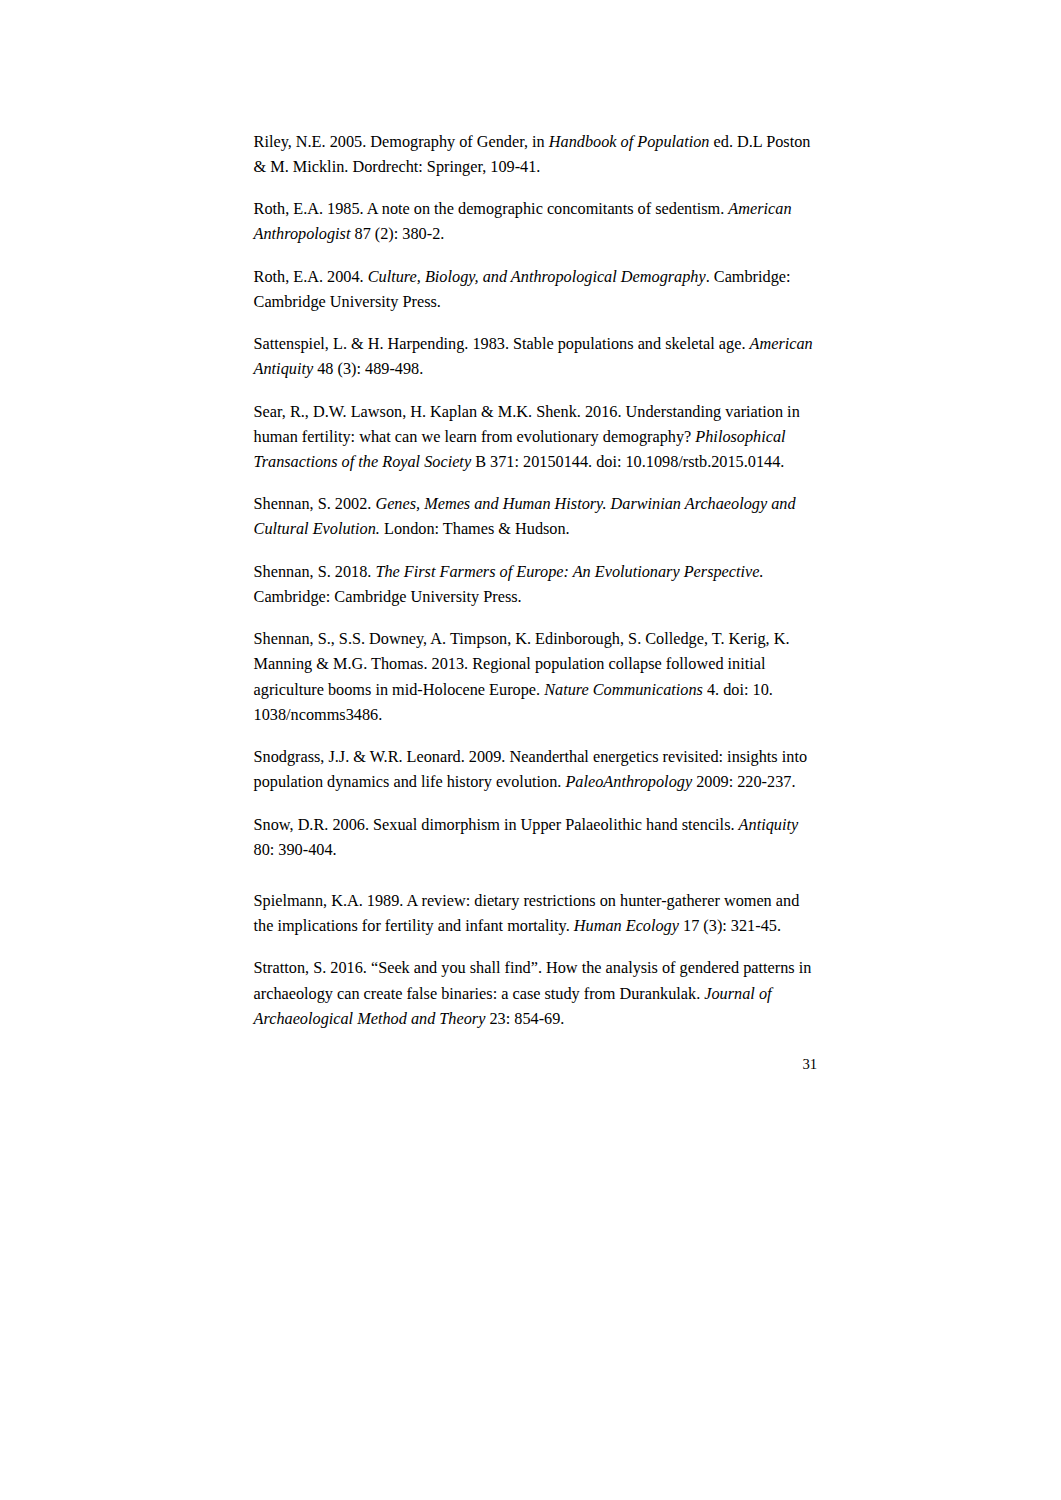Riley, N.E. 2005. Demography of Gender, in Handbook of Population ed. D.L Poston & M. Micklin. Dordrecht: Springer, 109-41.
Roth, E.A. 1985. A note on the demographic concomitants of sedentism. American Anthropologist 87 (2): 380-2.
Roth, E.A. 2004. Culture, Biology, and Anthropological Demography. Cambridge: Cambridge University Press.
Sattenspiel, L. & H. Harpending. 1983. Stable populations and skeletal age. American Antiquity 48 (3): 489-498.
Sear, R., D.W. Lawson, H. Kaplan & M.K. Shenk. 2016. Understanding variation in human fertility: what can we learn from evolutionary demography? Philosophical Transactions of the Royal Society B 371: 20150144. doi: 10.1098/rstb.2015.0144.
Shennan, S. 2002. Genes, Memes and Human History. Darwinian Archaeology and Cultural Evolution. London: Thames & Hudson.
Shennan, S. 2018. The First Farmers of Europe: An Evolutionary Perspective. Cambridge: Cambridge University Press.
Shennan, S., S.S. Downey, A. Timpson, K. Edinborough, S. Colledge, T. Kerig, K. Manning & M.G. Thomas. 2013. Regional population collapse followed initial agriculture booms in mid-Holocene Europe. Nature Communications 4. doi: 10. 1038/ncomms3486.
Snodgrass, J.J. & W.R. Leonard. 2009. Neanderthal energetics revisited: insights into population dynamics and life history evolution. PaleoAnthropology 2009: 220-237.
Snow, D.R. 2006. Sexual dimorphism in Upper Palaeolithic hand stencils. Antiquity 80: 390-404.
Spielmann, K.A. 1989. A review: dietary restrictions on hunter-gatherer women and the implications for fertility and infant mortality. Human Ecology 17 (3): 321-45.
Stratton, S. 2016. “Seek and you shall find”. How the analysis of gendered patterns in archaeology can create false binaries: a case study from Durankulak. Journal of Archaeological Method and Theory 23: 854-69.
31